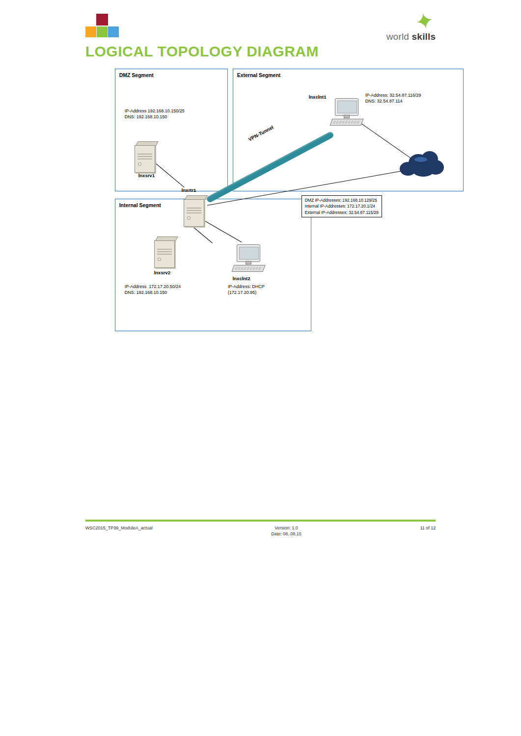✦ world skills
Logical Topology Diagram
DMZ Segment
External Segment
Internal Segment
VPN-Tunnel
IP-Address 192.168.10.150/25
DNS: 192.168.10.150
lnxsrv1
lnxclnt1
IP-Address: 32.54.87.116/29
DNS: 32.54.87.114
lnxrtr1
DMZ IP-Addresses: 192.168.10.129/25
Internal IP-Addresses: 172.17.20.1/24
External IP-Addresses: 32.54.87.115/29
lnxsrv2
IP-Address 172.17.20.50/24
DNS: 192.168.10.150
lnxclnt2
IP-Address: DHCP
(172.17.20.95)
WSC2015_TP39_ModuleA_actual
Version: 1.0
Date: 08..08.15
11 of 12